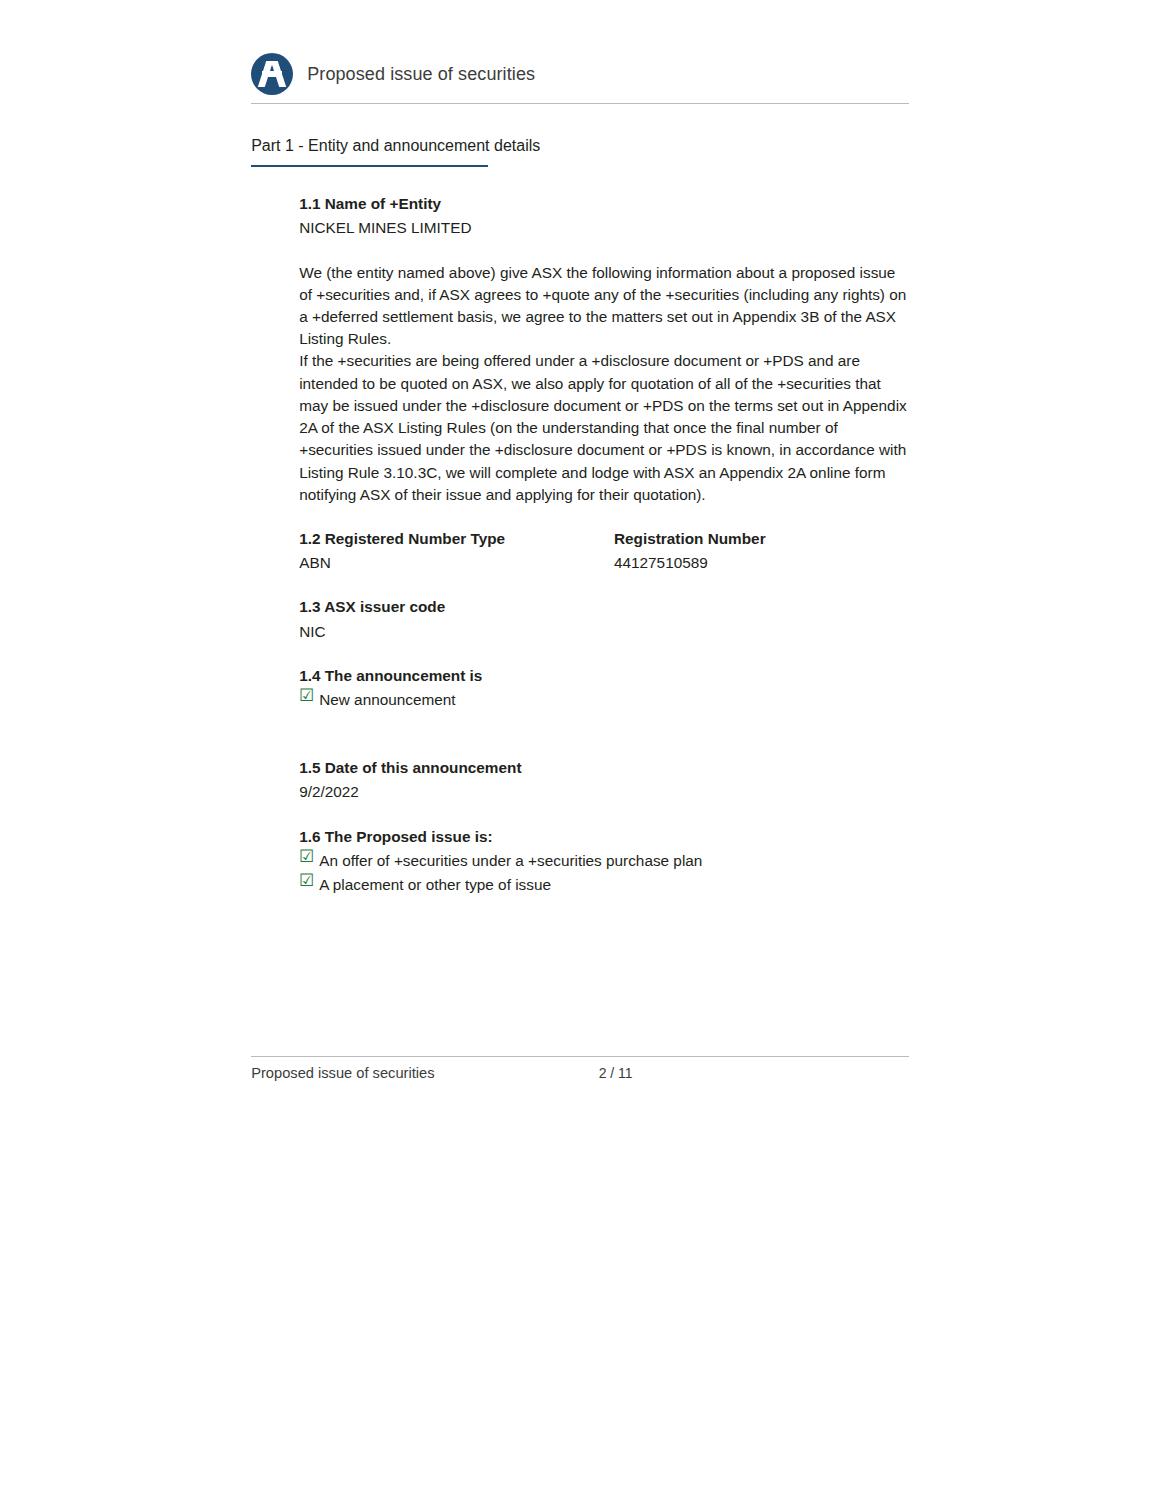Proposed issue of securities
Part 1 - Entity and announcement details
1.1 Name of +Entity
NICKEL MINES LIMITED
We (the entity named above) give ASX the following information about a proposed issue of +securities and, if ASX agrees to +quote any of the +securities (including any rights) on a +deferred settlement basis, we agree to the matters set out in Appendix 3B of the ASX Listing Rules.
If the +securities are being offered under a +disclosure document or +PDS and are intended to be quoted on ASX, we also apply for quotation of all of the +securities that may be issued under the +disclosure document or +PDS on the terms set out in Appendix 2A of the ASX Listing Rules (on the understanding that once the final number of +securities issued under the +disclosure document or +PDS is known, in accordance with Listing Rule 3.10.3C, we will complete and lodge with ASX an Appendix 2A online form notifying ASX of their issue and applying for their quotation).
1.2 Registered Number Type
ABN
Registration Number
44127510589
1.3 ASX issuer code
NIC
1.4 The announcement is
New announcement
1.5 Date of this announcement
9/2/2022
1.6 The Proposed issue is:
An offer of +securities under a +securities purchase plan
A placement or other type of issue
Proposed issue of securities 2 / 11